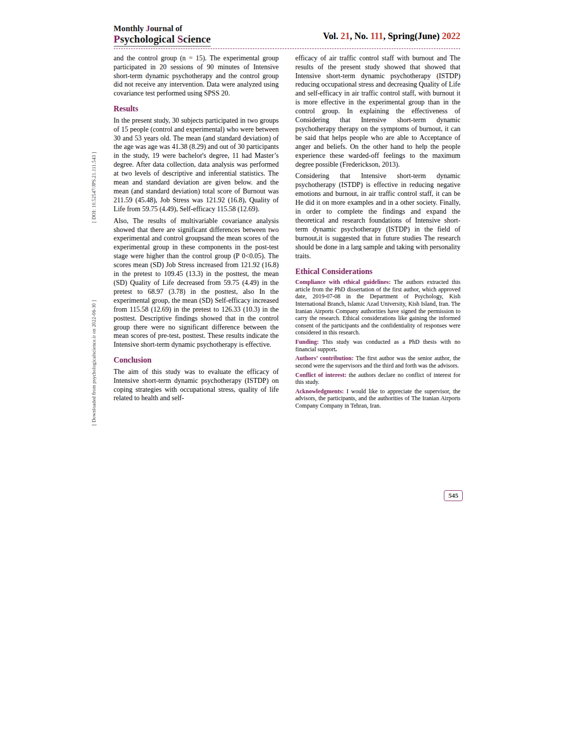[ Downloaded from psychologicalscience.ir on 2022-06-30 ] [ DOI: 10.52547/JPS.21.111.543 ]
Monthly Journal of
Psychological Science
Vol. 21, No. 111, Spring(June) 2022
and the control group (n = 15). The experimental group participated in 20 sessions of 90 minutes of Intensive short-term dynamic psychotherapy and the control group did not receive any intervention. Data were analyzed using covariance test performed using SPSS 20.
Results
In the present study, 30 subjects participated in two groups of 15 people (control and experimental) who were between 30 and 53 years old. The mean (and standard deviation) of the age was age was 41.38 (8.29) and out of 30 participants in the study, 19 were bachelor's degree, 11 had Master’s degree. After data collection, data analysis was performed at two levels of descriptive and inferential statistics. The mean and standard deviation are given below. and the mean (and standard deviation) total score of Burnout was 211.59 (45.48), Job Stress was 121.92 (16.8), Quality of Life from 59.75 (4.49), Self-efficacy 115.58 (12.69).
Also, The results of multivariable covariance analysis showed that there are significant differences between two experimental and control groupsand the mean scores of the experimental group in these components in the post-test stage were higher than the control group (P 0<0.05). The scores mean (SD) Job Stress increased from 121.92 (16.8) in the pretest to 109.45 (13.3) in the posttest, the mean (SD) Quality of Life decreased from 59.75 (4.49) in the pretest to 68.97 (3.78) in the posttest, also In the experimental group, the mean (SD) Self-efficacy increased from 115.58 (12.69) in the pretest to 126.33 (10.3) in the posttest. Descriptive findings showed that in the control group there were no significant difference between the mean scores of pre-test, posttest. These results indicate the Intensive short-term dynamic psychotherapy is effective.
Conclusion
The aim of this study was to evaluate the efficacy of Intensive short-term dynamic psychotherapy (ISTDP) on coping strategies with occupational stress, quality of life related to health and self-
efficacy of air traffic control staff with burnout and The results of the present study showed that showed that Intensive short-term dynamic psychotherapy (ISTDP) reducing occupational stress and decreasing Quality of Life and self-efficacy in air traffic control staff, with burnout it is more effective in the experimental group than in the control group. In explaining the effectiveness of Considering that Intensive short-term dynamic psychotherapy therapy on the symptoms of burnout, it can be said that helps people who are able to Acceptance of anger and beliefs. On the other hand to help the people experience these warded-off feelings to the maximum degree possible (Frederickson, 2013).
Considering that Intensive short-term dynamic psychotherapy (ISTDP) is effective in reducing negative emotions and burnout, in air traffic control staff, it can be He did it on more examples and in a other society. Finally, in order to complete the findings and expand the theoretical and research foundations of Intensive short-term dynamic psychotherapy (ISTDP) in the field of burnout,it is suggested that in future studies The research should be done in a larg sample and taking with personality traits.
Ethical Considerations
Compliance with ethical guidelines: The authors extracted this article from the PhD dissertation of the first author, which approved date, 2019-07-08 in the Department of Psychology, Kish International Branch, Islamic Azad University, Kish Island, Iran. The Iranian Airports Company authorities have signed the permission to carry the research. Ethical considerations like gaining the informed consent of the participants and the confidentiality of responses were considered in this research.
Funding: This study was conducted as a PhD thesis with no financial support.
Authors’ contribution: The first author was the senior author, the second were the supervisors and the third and forth was the advisors.
Conflict of interest: the authors declare no conflict of interest for this study.
Acknowledgments: I would like to appreciate the supervisor, the advisors, the participants, and the authorities of The Iranian Airports Company Company in Tehran, Iran.
545